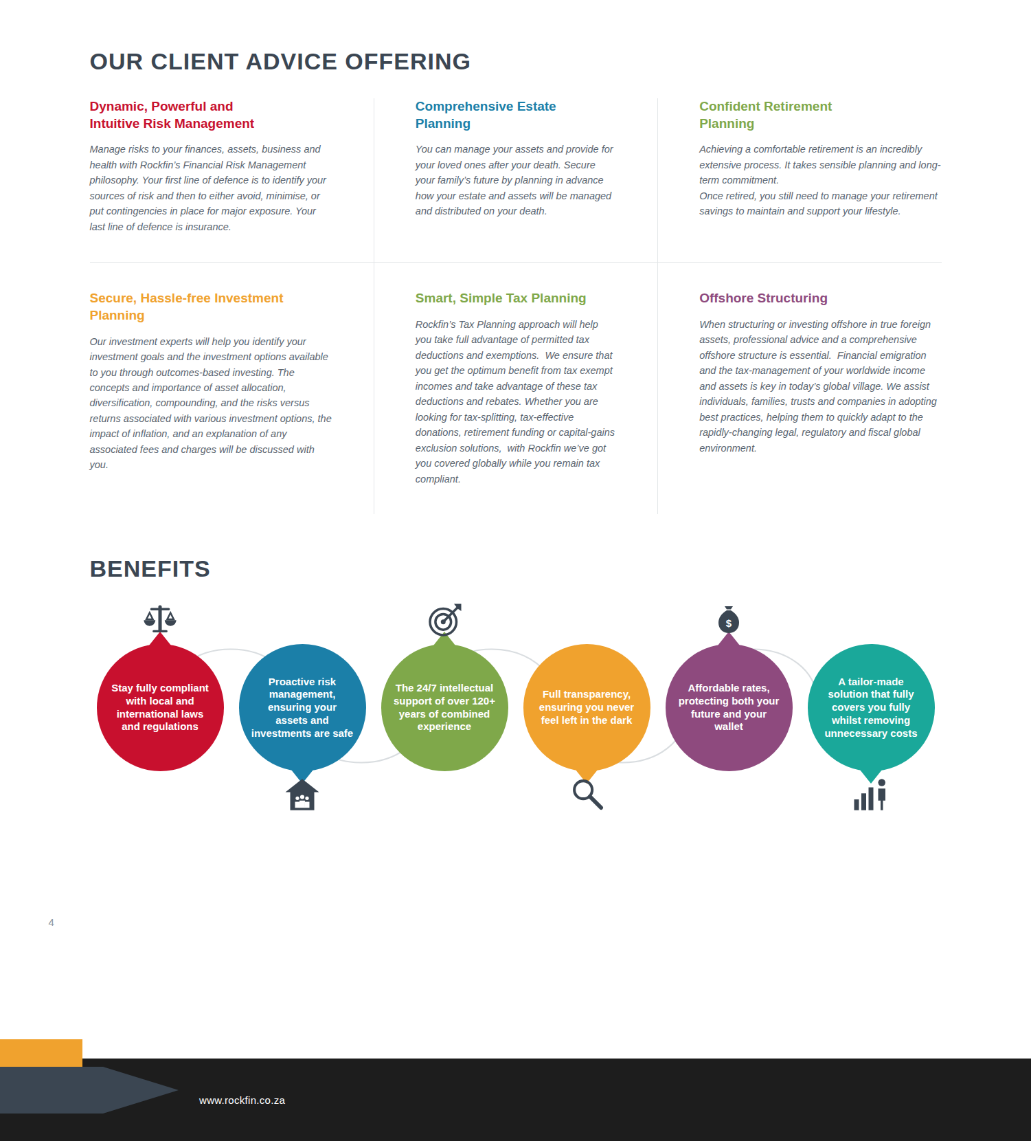Our Client Advice Offering
Dynamic, Powerful and
Intuitive Risk Management
Manage risks to your finances, assets, business and health with Rockfin’s Financial Risk Management philosophy. Your first line of defence is to identify your sources of risk and then to either avoid, minimise, or put contingencies in place for major exposure. Your last line of defence is insurance.
Comprehensive Estate
Planning
You can manage your assets and provide for your loved ones after your death. Secure your family’s future by planning in advance how your estate and assets will be managed and distributed on your death.
Confident Retirement
Planning
Achieving a comfortable retirement is an incredibly extensive process. It takes sensible planning and long-term commitment.
Once retired, you still need to manage your retirement savings to maintain and support your lifestyle.
Secure, Hassle-free Investment
Planning
Our investment experts will help you identify your investment goals and the investment options available to you through outcomes-based investing. The concepts and importance of asset allocation, diversification, compounding, and the risks versus returns associated with various investment options, the impact of inflation, and an explanation of any associated fees and charges will be discussed with you.
Smart, Simple Tax Planning
Rockfin’s Tax Planning approach will help you take full advantage of permitted tax deductions and exemptions. We ensure that you get the optimum benefit from tax exempt incomes and take advantage of these tax deductions and rebates. Whether you are looking for tax-splitting, tax-effective donations, retirement funding or capital-gains exclusion solutions, with Rockfin we’ve got you covered globally while you remain tax compliant.
Offshore Structuring
When structuring or investing offshore in true foreign assets, professional advice and a comprehensive offshore structure is essential. Financial emigration and the tax-management of your worldwide income and assets is key in today’s global village. We assist individuals, families, trusts and companies in adopting best practices, helping them to quickly adapt to the rapidly-changing legal, regulatory and fiscal global environment.
Benefits
$
Stay fully compliant with local and international laws and regulations
Proactive risk management, ensuring your assets and investments are safe
The 24/7 intellectual support of over 120+ years of combined experience
Full transparency, ensuring you never feel left in the dark
Affordable rates, protecting both your future and your wallet
A tailor-made solution that fully covers you fully whilst removing unnecessary costs
4
www.rockfin.co.za